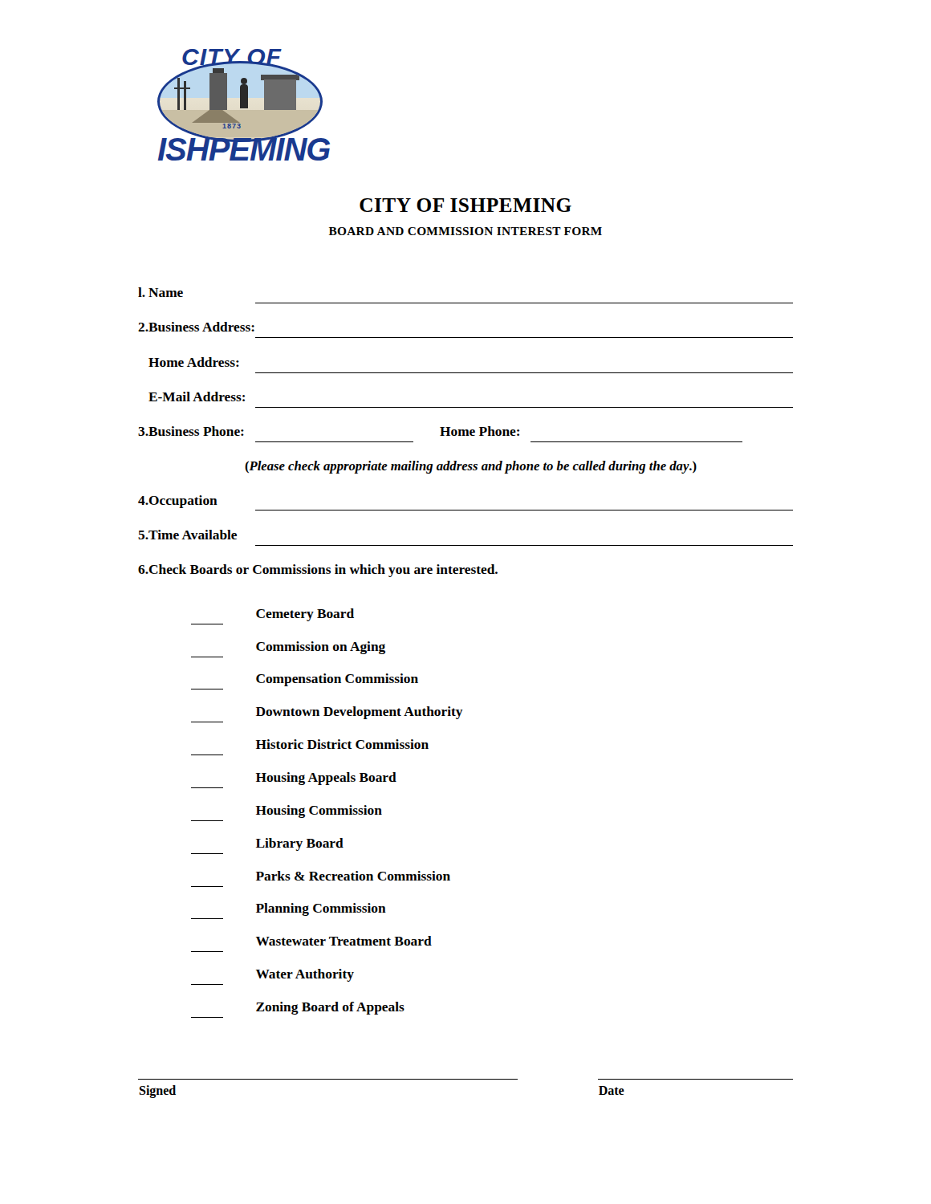CITY OF
1873
ISHPEMING
CITY OF ISHPEMING
BOARD AND COMMISSION INTEREST FORM
| l. | Name | |
| 2. | Business Address: | |
| | Home Address: | |
| | E-Mail Address: | |
| 3. | Business Phone: | Home Phone: |
| | ( Please check appropriate mailing address and phone to be called during the day .) |
| 4. | Occupation | |
| 5. | Time Available | |
| 6. | Check Boards or Commissions in which you are interested. |
| | Cemetery Board Commission on Aging Compensation Commission Downtown Development Authority Historic District Commission Housing Appeals Board Housing Commission Library Board Parks & Recreation Commission Planning Commission Wastewater Treatment Board Water Authority Zoning Board of Appeals |
| Signed | | Date |